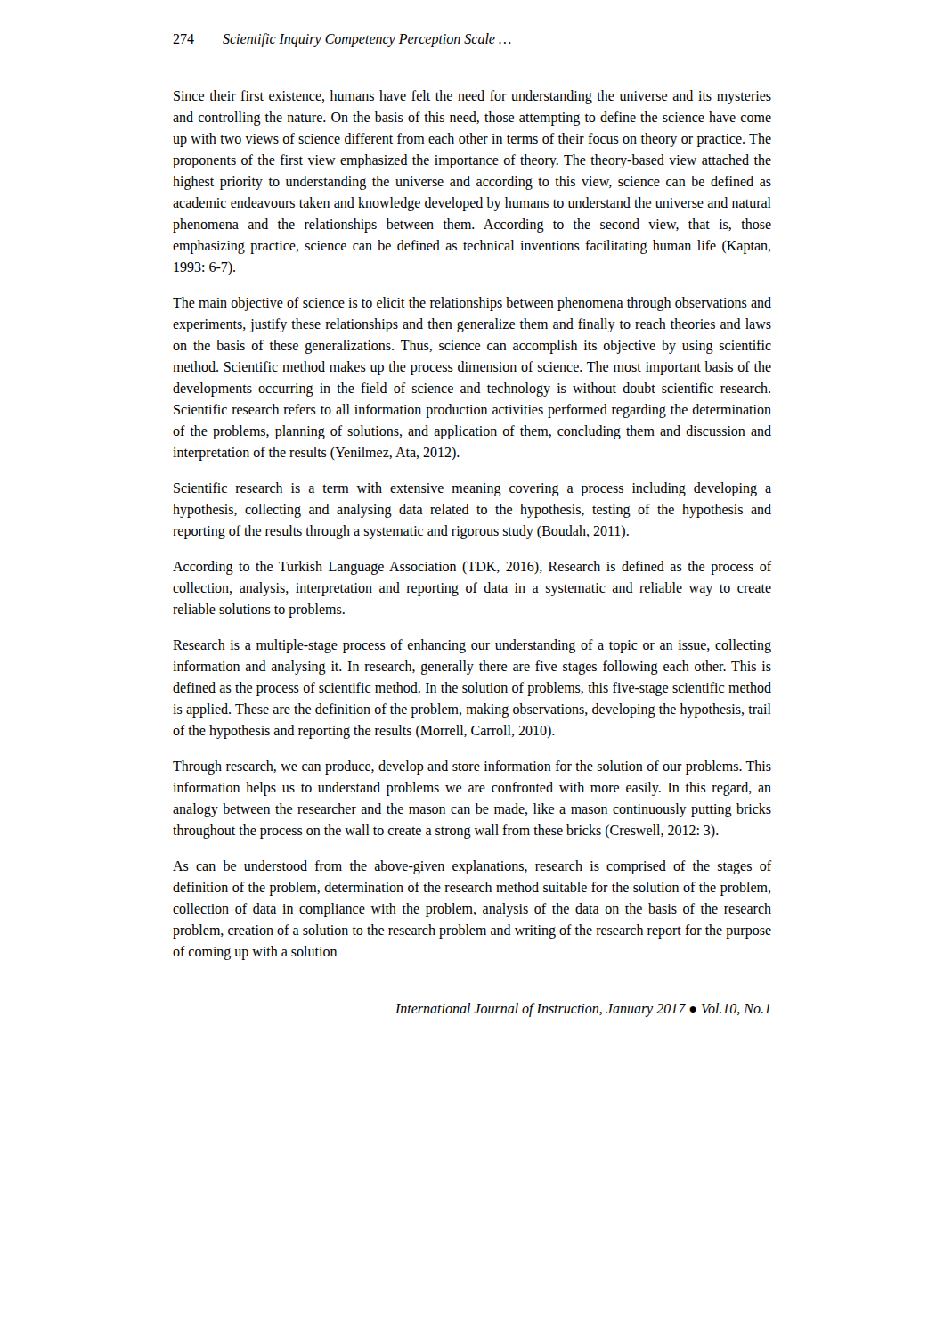274 Scientific Inquiry Competency Perception Scale …
Since their first existence, humans have felt the need for understanding the universe and its mysteries and controlling the nature. On the basis of this need, those attempting to define the science have come up with two views of science different from each other in terms of their focus on theory or practice. The proponents of the first view emphasized the importance of theory. The theory-based view attached the highest priority to understanding the universe and according to this view, science can be defined as academic endeavours taken and knowledge developed by humans to understand the universe and natural phenomena and the relationships between them. According to the second view, that is, those emphasizing practice, science can be defined as technical inventions facilitating human life (Kaptan, 1993: 6-7).
The main objective of science is to elicit the relationships between phenomena through observations and experiments, justify these relationships and then generalize them and finally to reach theories and laws on the basis of these generalizations. Thus, science can accomplish its objective by using scientific method. Scientific method makes up the process dimension of science. The most important basis of the developments occurring in the field of science and technology is without doubt scientific research. Scientific research refers to all information production activities performed regarding the determination of the problems, planning of solutions, and application of them, concluding them and discussion and interpretation of the results (Yenilmez, Ata, 2012).
Scientific research is a term with extensive meaning covering a process including developing a hypothesis, collecting and analysing data related to the hypothesis, testing of the hypothesis and reporting of the results through a systematic and rigorous study (Boudah, 2011).
According to the Turkish Language Association (TDK, 2016), Research is defined as the process of collection, analysis, interpretation and reporting of data in a systematic and reliable way to create reliable solutions to problems.
Research is a multiple-stage process of enhancing our understanding of a topic or an issue, collecting information and analysing it. In research, generally there are five stages following each other. This is defined as the process of scientific method. In the solution of problems, this five-stage scientific method is applied. These are the definition of the problem, making observations, developing the hypothesis, trail of the hypothesis and reporting the results (Morrell, Carroll, 2010).
Through research, we can produce, develop and store information for the solution of our problems. This information helps us to understand problems we are confronted with more easily. In this regard, an analogy between the researcher and the mason can be made, like a mason continuously putting bricks throughout the process on the wall to create a strong wall from these bricks (Creswell, 2012: 3).
As can be understood from the above-given explanations, research is comprised of the stages of definition of the problem, determination of the research method suitable for the solution of the problem, collection of data in compliance with the problem, analysis of the data on the basis of the research problem, creation of a solution to the research problem and writing of the research report for the purpose of coming up with a solution
International Journal of Instruction, January 2017 ● Vol.10, No.1